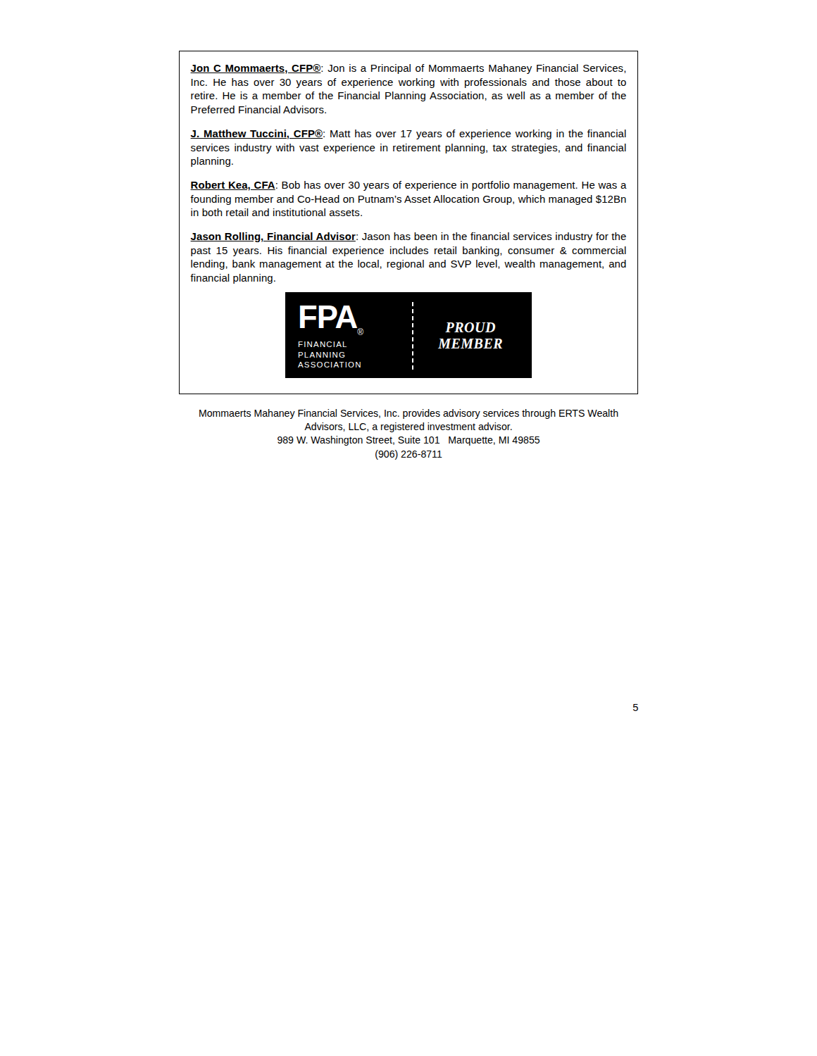Jon C Mommaerts, CFP®: Jon is a Principal of Mommaerts Mahaney Financial Services, Inc. He has over 30 years of experience working with professionals and those about to retire. He is a member of the Financial Planning Association, as well as a member of the Preferred Financial Advisors.
J. Matthew Tuccini, CFP®: Matt has over 17 years of experience working in the financial services industry with vast experience in retirement planning, tax strategies, and financial planning.
Robert Kea, CFA: Bob has over 30 years of experience in portfolio management. He was a founding member and Co-Head on Putnam’s Asset Allocation Group, which managed $12Bn in both retail and institutional assets.
Jason Rolling, Financial Advisor: Jason has been in the financial services industry for the past 15 years. His financial experience includes retail banking, consumer & commercial lending, bank management at the local, regional and SVP level, wealth management, and financial planning.
FPA®
FINANCIAL
PLANNING
ASSOCIATION
PROUD
MEMBER
Mommaerts Mahaney Financial Services, Inc. provides advisory services through ERTS Wealth Advisors, LLC, a registered investment advisor.
989 W. Washington Street, Suite 101 Marquette, MI 49855
(906) 226-8711
5